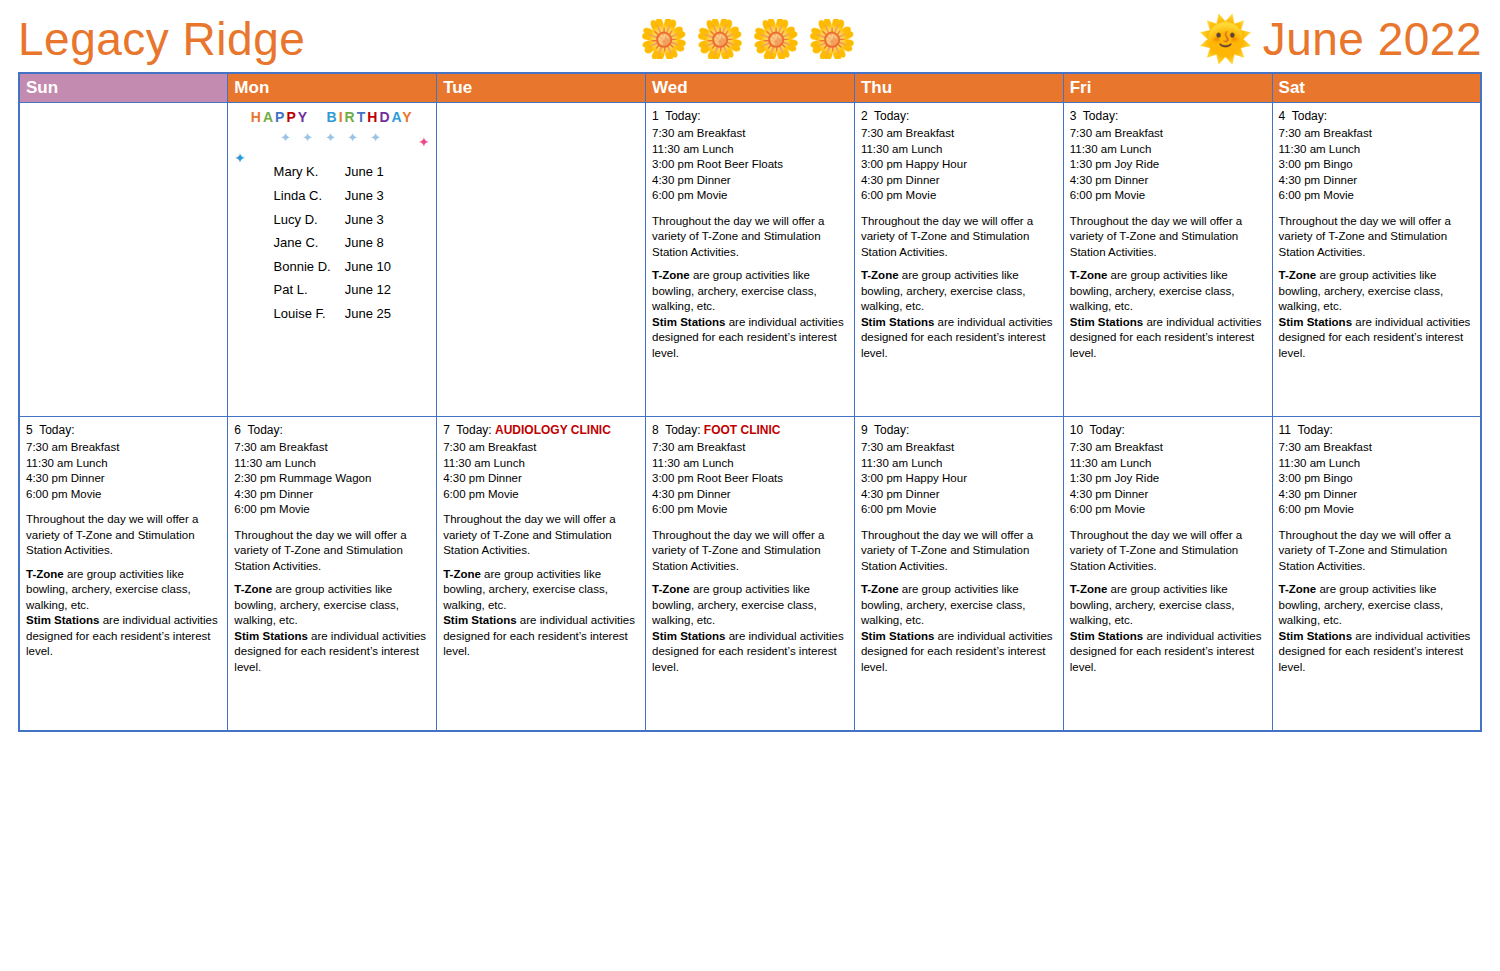Legacy Ridge
🌼🌼🌼🌼
🌞
June 2022
| Sun | Mon | Tue | Wed | Thu | Fri | Sat |
| --- | --- | --- | --- | --- | --- | --- |
| | H A P P Y B I R T H D A Y ✦ ✦ ✦ ✦ ✦ ✦ ✦ / Mary K. / June 1 / / Linda C. / June 3 / / Lucy D. / June 3 / / Jane C. / June 8 / / Bonnie D. / June 10 / / Pat L. / June 12 / / Louise F. / June 25 / | | 1 Today: 7:30 am Breakfast 11:30 am Lunch 3:00 pm Root Beer Floats 4:30 pm Dinner 6:00 pm Movie Throughout the day we will offer a variety of T-Zone and Stimulation Station Activities. T-Zone are group activities like bowling, archery, exercise class, walking, etc. Stim Stations are individual activities designed for each resident’s interest level. | 2 Today: 7:30 am Breakfast 11:30 am Lunch 3:00 pm Happy Hour 4:30 pm Dinner 6:00 pm Movie Throughout the day we will offer a variety of T-Zone and Stimulation Station Activities. T-Zone are group activities like bowling, archery, exercise class, walking, etc. Stim Stations are individual activities designed for each resident’s interest level. | 3 Today: 7:30 am Breakfast 11:30 am Lunch 1:30 pm Joy Ride 4:30 pm Dinner 6:00 pm Movie Throughout the day we will offer a variety of T-Zone and Stimulation Station Activities. T-Zone are group activities like bowling, archery, exercise class, walking, etc. Stim Stations are individual activities designed for each resident’s interest level. | 4 Today: 7:30 am Breakfast 11:30 am Lunch 3:00 pm Bingo 4:30 pm Dinner 6:00 pm Movie Throughout the day we will offer a variety of T-Zone and Stimulation Station Activities. T-Zone are group activities like bowling, archery, exercise class, walking, etc. Stim Stations are individual activities designed for each resident’s interest level. |
| 5 Today: 7:30 am Breakfast 11:30 am Lunch 4:30 pm Dinner 6:00 pm Movie Throughout the day we will offer a variety of T-Zone and Stimulation Station Activities. T-Zone are group activities like bowling, archery, exercise class, walking, etc. Stim Stations are individual activities designed for each resident’s interest level. | 6 Today: 7:30 am Breakfast 11:30 am Lunch 2:30 pm Rummage Wagon 4:30 pm Dinner 6:00 pm Movie Throughout the day we will offer a variety of T-Zone and Stimulation Station Activities. T-Zone are group activities like bowling, archery, exercise class, walking, etc. Stim Stations are individual activities designed for each resident’s interest level. | 7 Today: AUDIOLOGY CLINIC 7:30 am Breakfast 11:30 am Lunch 4:30 pm Dinner 6:00 pm Movie Throughout the day we will offer a variety of T-Zone and Stimulation Station Activities. T-Zone are group activities like bowling, archery, exercise class, walking, etc. Stim Stations are individual activities designed for each resident’s interest level. | 8 Today: FOOT CLINIC 7:30 am Breakfast 11:30 am Lunch 3:00 pm Root Beer Floats 4:30 pm Dinner 6:00 pm Movie Throughout the day we will offer a variety of T-Zone and Stimulation Station Activities. T-Zone are group activities like bowling, archery, exercise class, walking, etc. Stim Stations are individual activities designed for each resident’s interest level. | 9 Today: 7:30 am Breakfast 11:30 am Lunch 3:00 pm Happy Hour 4:30 pm Dinner 6:00 pm Movie Throughout the day we will offer a variety of T-Zone and Stimulation Station Activities. T-Zone are group activities like bowling, archery, exercise class, walking, etc. Stim Stations are individual activities designed for each resident’s interest level. | 10 Today: 7:30 am Breakfast 11:30 am Lunch 1:30 pm Joy Ride 4:30 pm Dinner 6:00 pm Movie Throughout the day we will offer a variety of T-Zone and Stimulation Station Activities. T-Zone are group activities like bowling, archery, exercise class, walking, etc. Stim Stations are individual activities designed for each resident’s interest level. | 11 Today: 7:30 am Breakfast 11:30 am Lunch 3:00 pm Bingo 4:30 pm Dinner 6:00 pm Movie Throughout the day we will offer a variety of T-Zone and Stimulation Station Activities. T-Zone are group activities like bowling, archery, exercise class, walking, etc. Stim Stations are individual activities designed for each resident’s interest level. |